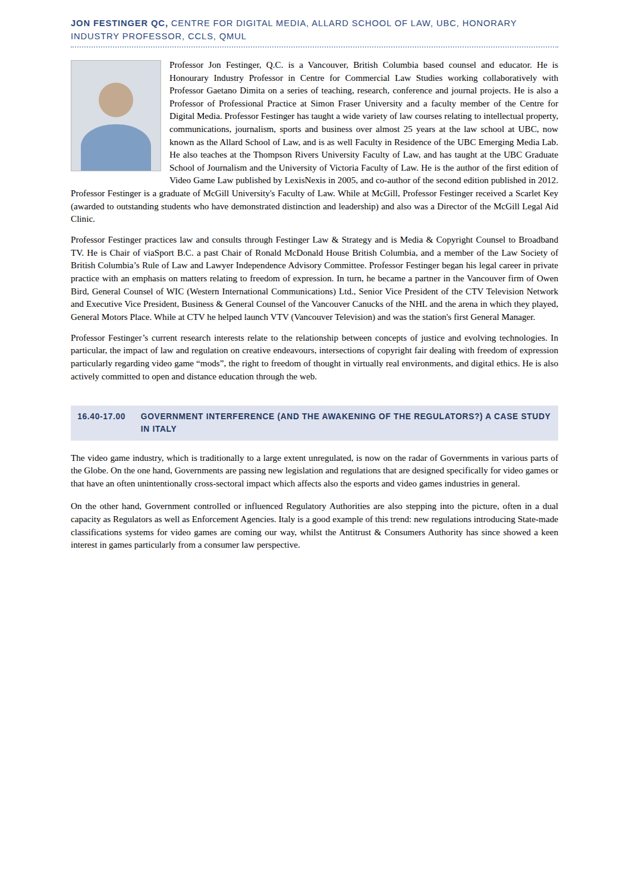Jon Festinger QC, Centre for Digital Media, Allard School of Law, UBC, Honorary Industry Professor, CCLS, QMUL
Professor Jon Festinger, Q.C. is a Vancouver, British Columbia based counsel and educator. He is Honourary Industry Professor in Centre for Commercial Law Studies working collaboratively with Professor Gaetano Dimita on a series of teaching, research, conference and journal projects. He is also a Professor of Professional Practice at Simon Fraser University and a faculty member of the Centre for Digital Media. Professor Festinger has taught a wide variety of law courses relating to intellectual property, communications, journalism, sports and business over almost 25 years at the law school at UBC, now known as the Allard School of Law, and is as well Faculty in Residence of the UBC Emerging Media Lab. He also teaches at the Thompson Rivers University Faculty of Law, and has taught at the UBC Graduate School of Journalism and the University of Victoria Faculty of Law. He is the author of the first edition of Video Game Law published by LexisNexis in 2005, and co-author of the second edition published in 2012. Professor Festinger is a graduate of McGill University's Faculty of Law. While at McGill, Professor Festinger received a Scarlet Key (awarded to outstanding students who have demonstrated distinction and leadership) and also was a Director of the McGill Legal Aid Clinic.
Professor Festinger practices law and consults through Festinger Law & Strategy and is Media & Copyright Counsel to Broadband TV. He is Chair of viaSport B.C. a past Chair of Ronald McDonald House British Columbia, and a member of the Law Society of British Columbia’s Rule of Law and Lawyer Independence Advisory Committee. Professor Festinger began his legal career in private practice with an emphasis on matters relating to freedom of expression. In turn, he became a partner in the Vancouver firm of Owen Bird, General Counsel of WIC (Western International Communications) Ltd., Senior Vice President of the CTV Television Network and Executive Vice President, Business & General Counsel of the Vancouver Canucks of the NHL and the arena in which they played, General Motors Place. While at CTV he helped launch VTV (Vancouver Television) and was the station's first General Manager.
Professor Festinger’s current research interests relate to the relationship between concepts of justice and evolving technologies. In particular, the impact of law and regulation on creative endeavours, intersections of copyright fair dealing with freedom of expression particularly regarding video game “mods”, the right to freedom of thought in virtually real environments, and digital ethics. He is also actively committed to open and distance education through the web.
16.40-17.00
Government Interference (and the Awakening of the Regulators?) A Case Study in Italy
The video game industry, which is traditionally to a large extent unregulated, is now on the radar of Governments in various parts of the Globe. On the one hand, Governments are passing new legislation and regulations that are designed specifically for video games or that have an often unintentionally cross-sectoral impact which affects also the esports and video games industries in general.
On the other hand, Government controlled or influenced Regulatory Authorities are also stepping into the picture, often in a dual capacity as Regulators as well as Enforcement Agencies. Italy is a good example of this trend: new regulations introducing State-made classifications systems for video games are coming our way, whilst the Antitrust & Consumers Authority has since showed a keen interest in games particularly from a consumer law perspective.